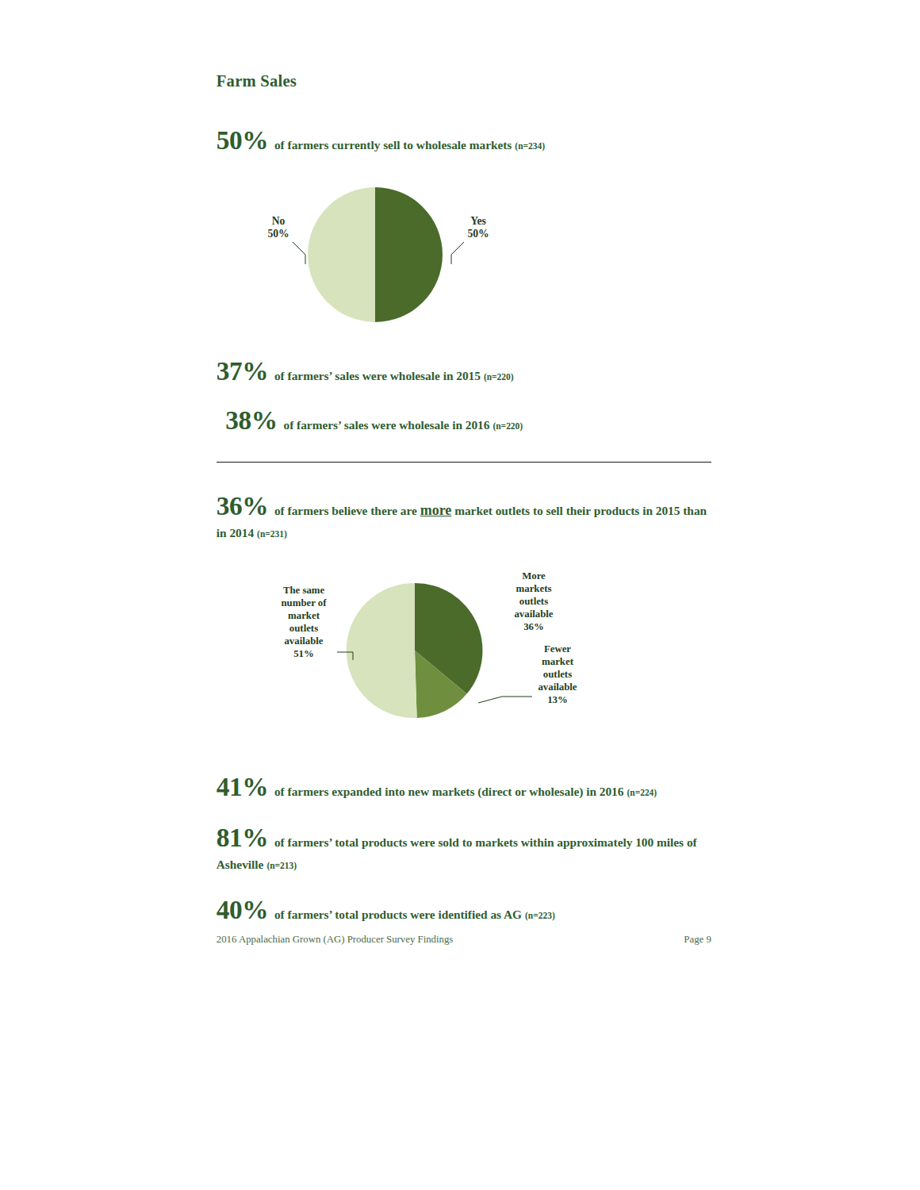Farm Sales
50% of farmers currently sell to wholesale markets (n=234)
No 50% Yes 50%
37% of farmers’ sales were wholesale in 2015 (n=220)
38% of farmers’ sales were wholesale in 2016 (n=220)
36% of farmers believe there are more market outlets to sell their products in 2015 than in 2014 (n=231)
More markets outlets available 36% Fewer market outlets available 13% The same number of market outlets available 51%
41% of farmers expanded into new markets (direct or wholesale) in 2016 (n=224)
81% of farmers’ total products were sold to markets within approximately 100 miles of Asheville (n=213)
40% of farmers’ total products were identified as AG (n=223)
2016 Appalachian Grown (AG) Producer Survey Findings Page 9